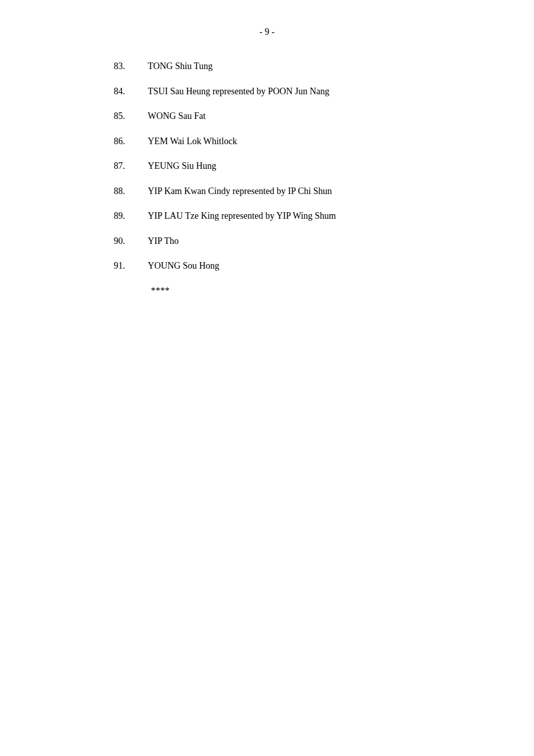- 9 -
83. TONG Shiu Tung
84. TSUI Sau Heung represented by POON Jun Nang
85. WONG Sau Fat
86. YEM Wai Lok Whitlock
87. YEUNG Siu Hung
88. YIP Kam Kwan Cindy represented by IP Chi Shun
89. YIP LAU Tze King represented by YIP Wing Shum
90. YIP Tho
91. YOUNG Sou Hong
****